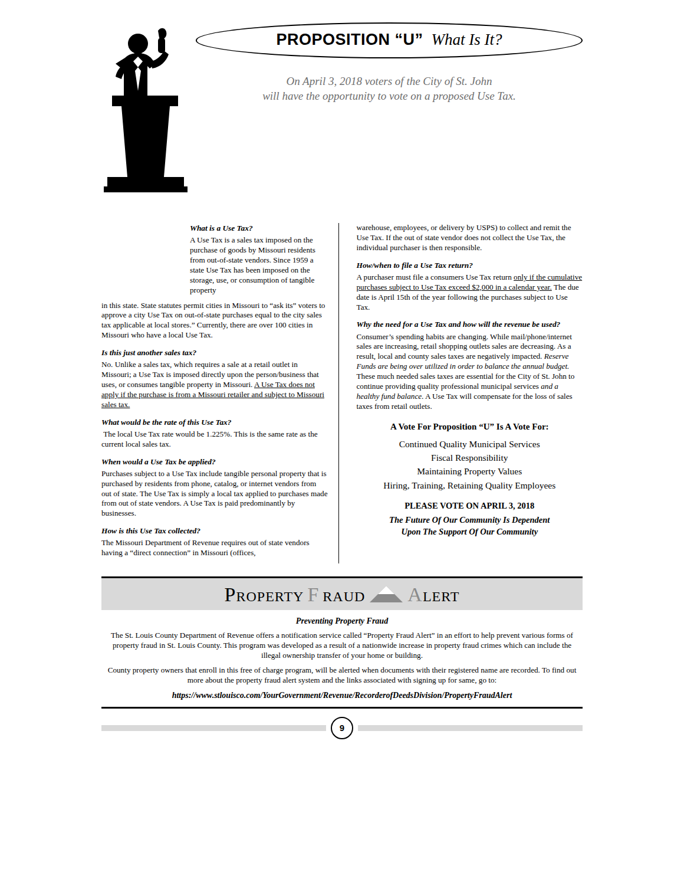PROPOSITION “U”What Is It?
On April 3, 2018 voters of the City of St. John
will have the opportunity to vote on a proposed Use Tax.
What is a Use Tax?
A Use Tax is a sales tax imposed on the purchase of goods by Missouri residents from out-of-state vendors. Since 1959 a state Use Tax has been imposed on the storage, use, or consumption of tangible property
in this state. State statutes permit cities in Missouri to “ask its” voters to approve a city Use Tax on out-of-state purchases equal to the city sales tax applicable at local stores.” Currently, there are over 100 cities in Missouri who have a local Use Tax.
Is this just another sales tax?
No. Unlike a sales tax, which requires a sale at a retail outlet in Missouri; a Use Tax is imposed directly upon the person/business that uses, or consumes tangible property in Missouri. A Use Tax does not apply if the purchase is from a Missouri retailer and subject to Missouri sales tax.
What would be the rate of this Use Tax?
The local Use Tax rate would be 1.225%. This is the same rate as the current local sales tax.
When would a Use Tax be applied?
Purchases subject to a Use Tax include tangible personal property that is purchased by residents from phone, catalog, or internet vendors from out of state. The Use Tax is simply a local tax applied to purchases made from out of state vendors. A Use Tax is paid predominantly by businesses.
How is this Use Tax collected?
The Missouri Department of Revenue requires out of state vendors having a “direct connection” in Missouri (offices,
warehouse, employees, or delivery by USPS) to collect and remit the Use Tax. If the out of state vendor does not collect the Use Tax, the individual purchaser is then responsible.
How/when to file a Use Tax return?
A purchaser must file a consumers Use Tax return only if the cumulative purchases subject to Use Tax exceed $2,000 in a calendar year. The due date is April 15th of the year following the purchases subject to Use Tax.
Why the need for a Use Tax and how will the revenue be used?
Consumer’s spending habits are changing. While mail/phone/internet sales are increasing, retail shopping outlets sales are decreasing. As a result, local and county sales taxes are negatively impacted. Reserve Funds are being over utilized in order to balance the annual budget. These much needed sales taxes are essential for the City of St. John to continue providing quality professional municipal services and a healthy fund balance. A Use Tax will compensate for the loss of sales taxes from retail outlets.
A Vote For Proposition “U” Is A Vote For:
Continued Quality Municipal Services
Fiscal Responsibility
Maintaining Property Values
Hiring, Training, Retaining Quality Employees
PLEASE VOTE ON APRIL 3, 2018
The Future Of Our Community Is Dependent
Upon The Support Of Our Community
Property Fraud Alert
Preventing Property Fraud
The St. Louis County Department of Revenue offers a notification service called “Property Fraud Alert” in an effort to help prevent various forms of property fraud in St. Louis County. This program was developed as a result of a nationwide increase in property fraud crimes which can include the illegal ownership transfer of your home or building.
County property owners that enroll in this free of charge program, will be alerted when documents with their registered name are recorded. To find out more about the property fraud alert system and the links associated with signing up for same, go to:
https://www.stlouisco.com/YourGovernment/Revenue/RecorderofDeedsDivision/PropertyFraudAlert
9